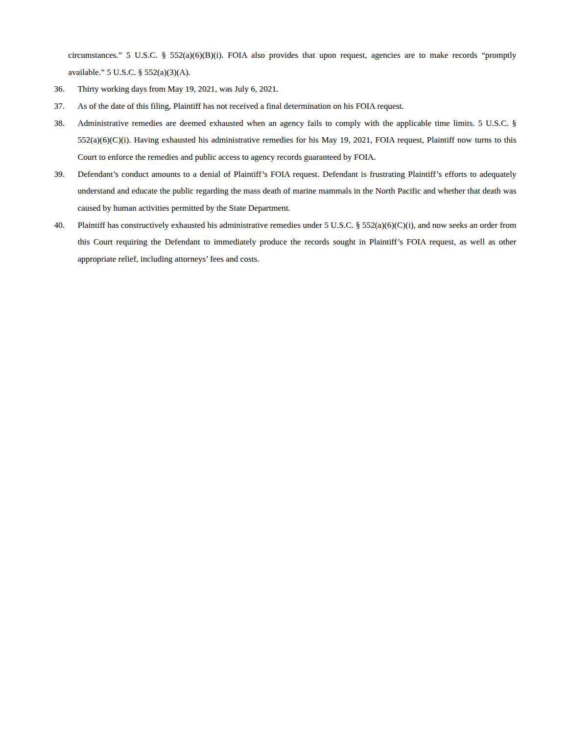circumstances.” 5 U.S.C. § 552(a)(6)(B)(i). FOIA also provides that upon request, agencies are to make records “promptly available.” 5 U.S.C. § 552(a)(3)(A).
Thirty working days from May 19, 2021, was July 6, 2021.
As of the date of this filing, Plaintiff has not received a final determination on his FOIA request.
Administrative remedies are deemed exhausted when an agency fails to comply with the applicable time limits. 5 U.S.C. § 552(a)(6)(C)(i). Having exhausted his administrative remedies for his May 19, 2021, FOIA request, Plaintiff now turns to this Court to enforce the remedies and public access to agency records guaranteed by FOIA.
Defendant’s conduct amounts to a denial of Plaintiff’s FOIA request. Defendant is frustrating Plaintiff’s efforts to adequately understand and educate the public regarding the mass death of marine mammals in the North Pacific and whether that death was caused by human activities permitted by the State Department.
Plaintiff has constructively exhausted his administrative remedies under 5 U.S.C. § 552(a)(6)(C)(i), and now seeks an order from this Court requiring the Defendant to immediately produce the records sought in Plaintiff’s FOIA request, as well as other appropriate relief, including attorneys’ fees and costs.